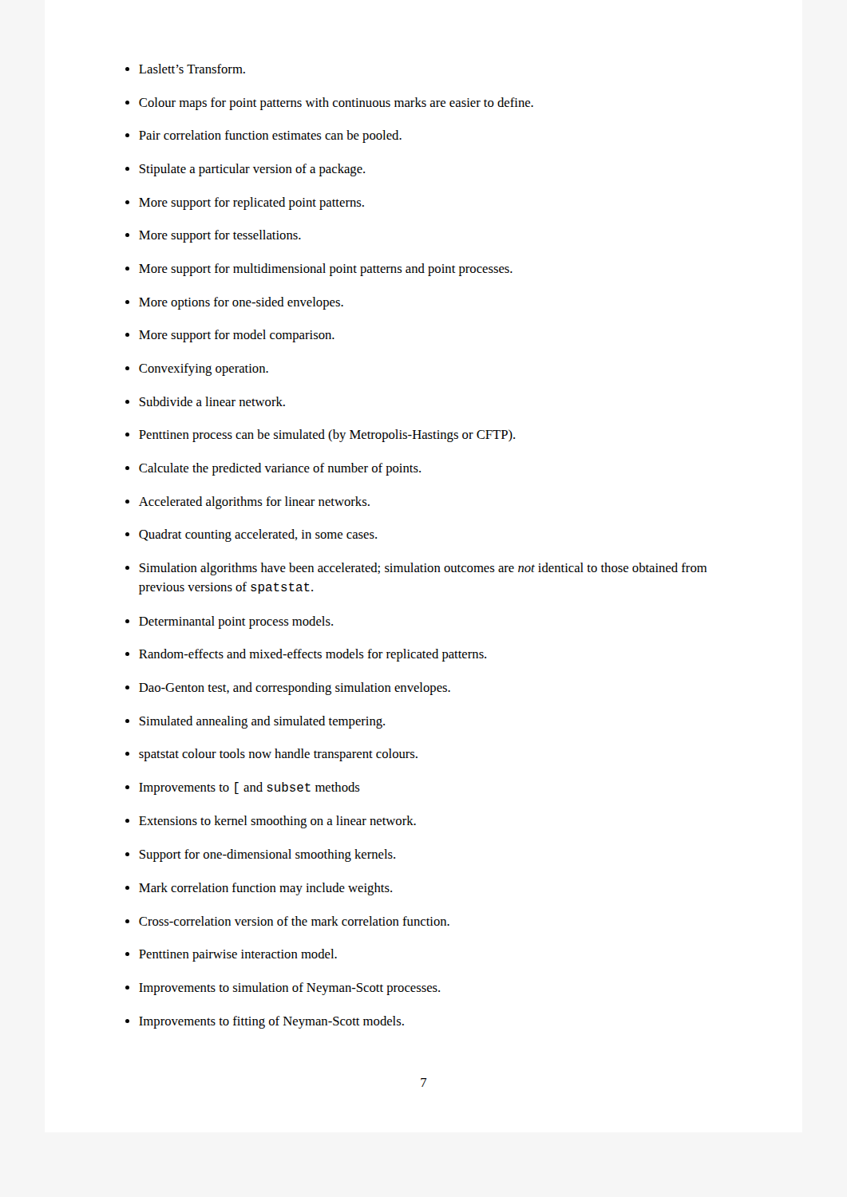Laslett’s Transform.
Colour maps for point patterns with continuous marks are easier to define.
Pair correlation function estimates can be pooled.
Stipulate a particular version of a package.
More support for replicated point patterns.
More support for tessellations.
More support for multidimensional point patterns and point processes.
More options for one-sided envelopes.
More support for model comparison.
Convexifying operation.
Subdivide a linear network.
Penttinen process can be simulated (by Metropolis-Hastings or CFTP).
Calculate the predicted variance of number of points.
Accelerated algorithms for linear networks.
Quadrat counting accelerated, in some cases.
Simulation algorithms have been accelerated; simulation outcomes are not identical to those obtained from previous versions of spatstat.
Determinantal point process models.
Random-effects and mixed-effects models for replicated patterns.
Dao-Genton test, and corresponding simulation envelopes.
Simulated annealing and simulated tempering.
spatstat colour tools now handle transparent colours.
Improvements to [ and subset methods
Extensions to kernel smoothing on a linear network.
Support for one-dimensional smoothing kernels.
Mark correlation function may include weights.
Cross-correlation version of the mark correlation function.
Penttinen pairwise interaction model.
Improvements to simulation of Neyman-Scott processes.
Improvements to fitting of Neyman-Scott models.
7